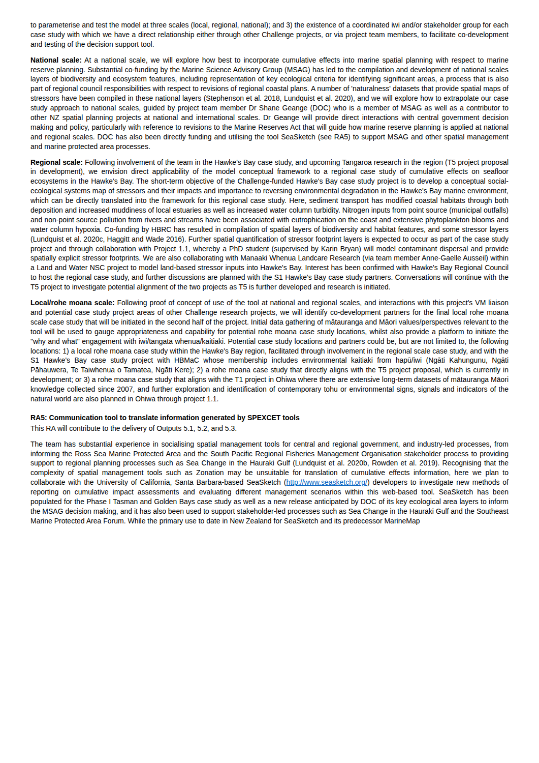to parameterise and test the model at three scales (local, regional, national); and 3) the existence of a coordinated iwi and/or stakeholder group for each case study with which we have a direct relationship either through other Challenge projects, or via project team members, to facilitate co-development and testing of the decision support tool.
National scale: At a national scale, we will explore how best to incorporate cumulative effects into marine spatial planning with respect to marine reserve planning. Substantial co-funding by the Marine Science Advisory Group (MSAG) has led to the compilation and development of national scales layers of biodiversity and ecosystem features, including representation of key ecological criteria for identifying significant areas, a process that is also part of regional council responsibilities with respect to revisions of regional coastal plans. A number of 'naturalness' datasets that provide spatial maps of stressors have been compiled in these national layers (Stephenson et al. 2018, Lundquist et al. 2020), and we will explore how to extrapolate our case study approach to national scales, guided by project team member Dr Shane Geange (DOC) who is a member of MSAG as well as a contributor to other NZ spatial planning projects at national and international scales. Dr Geange will provide direct interactions with central government decision making and policy, particularly with reference to revisions to the Marine Reserves Act that will guide how marine reserve planning is applied at national and regional scales. DOC has also been directly funding and utilising the tool SeaSketch (see RA5) to support MSAG and other spatial management and marine protected area processes.
Regional scale: Following involvement of the team in the Hawke's Bay case study, and upcoming Tangaroa research in the region (T5 project proposal in development), we envision direct applicability of the model conceptual framework to a regional case study of cumulative effects on seafloor ecosystems in the Hawke's Bay. The short-term objective of the Challenge-funded Hawke's Bay case study project is to develop a conceptual social-ecological systems map of stressors and their impacts and importance to reversing environmental degradation in the Hawke's Bay marine environment, which can be directly translated into the framework for this regional case study. Here, sediment transport has modified coastal habitats through both deposition and increased muddiness of local estuaries as well as increased water column turbidity. Nitrogen inputs from point source (municipal outfalls) and non-point source pollution from rivers and streams have been associated with eutrophication on the coast and extensive phytoplankton blooms and water column hypoxia. Co-funding by HBRC has resulted in compilation of spatial layers of biodiversity and habitat features, and some stressor layers (Lundquist et al. 2020c, Haggitt and Wade 2016). Further spatial quantification of stressor footprint layers is expected to occur as part of the case study project and through collaboration with Project 1.1, whereby a PhD student (supervised by Karin Bryan) will model contaminant dispersal and provide spatially explicit stressor footprints. We are also collaborating with Manaaki Whenua Landcare Research (via team member Anne-Gaelle Ausseil) within a Land and Water NSC project to model land-based stressor inputs into Hawke's Bay. Interest has been confirmed with Hawke's Bay Regional Council to host the regional case study, and further discussions are planned with the S1 Hawke's Bay case study partners. Conversations will continue with the T5 project to investigate potential alignment of the two projects as T5 is further developed and research is initiated.
Local/rohe moana scale: Following proof of concept of use of the tool at national and regional scales, and interactions with this project's VM liaison and potential case study project areas of other Challenge research projects, we will identify co-development partners for the final local rohe moana scale case study that will be initiated in the second half of the project. Initial data gathering of mātauranga and Māori values/perspectives relevant to the tool will be used to gauge appropriateness and capability for potential rohe moana case study locations, whilst also provide a platform to initiate the "why and what" engagement with iwi/tangata whenua/kaitiaki. Potential case study locations and partners could be, but are not limited to, the following locations: 1) a local rohe moana case study within the Hawke's Bay region, facilitated through involvement in the regional scale case study, and with the S1 Hawke's Bay case study project with HBMaC whose membership includes environmental kaitiaki from hapū/iwi (Ngāti Kahungunu, Ngāti Pāhauwera, Te Taiwhenua o Tamatea, Ngāti Kere); 2) a rohe moana case study that directly aligns with the T5 project proposal, which is currently in development; or 3) a rohe moana case study that aligns with the T1 project in Ohiwa where there are extensive long-term datasets of mātauranga Māori knowledge collected since 2007, and further exploration and identification of contemporary tohu or environmental signs, signals and indicators of the natural world are also planned in Ohiwa through project 1.1.
RA5: Communication tool to translate information generated by SPEXCET tools
This RA will contribute to the delivery of Outputs 5.1, 5.2, and 5.3.
The team has substantial experience in socialising spatial management tools for central and regional government, and industry-led processes, from informing the Ross Sea Marine Protected Area and the South Pacific Regional Fisheries Management Organisation stakeholder process to providing support to regional planning processes such as Sea Change in the Hauraki Gulf (Lundquist et al. 2020b, Rowden et al. 2019). Recognising that the complexity of spatial management tools such as Zonation may be unsuitable for translation of cumulative effects information, here we plan to collaborate with the University of California, Santa Barbara-based SeaSketch (http://www.seasketch.org/) developers to investigate new methods of reporting on cumulative impact assessments and evaluating different management scenarios within this web-based tool. SeaSketch has been populated for the Phase I Tasman and Golden Bays case study as well as a new release anticipated by DOC of its key ecological area layers to inform the MSAG decision making, and it has also been used to support stakeholder-led processes such as Sea Change in the Hauraki Gulf and the Southeast Marine Protected Area Forum. While the primary use to date in New Zealand for SeaSketch and its predecessor MarineMap